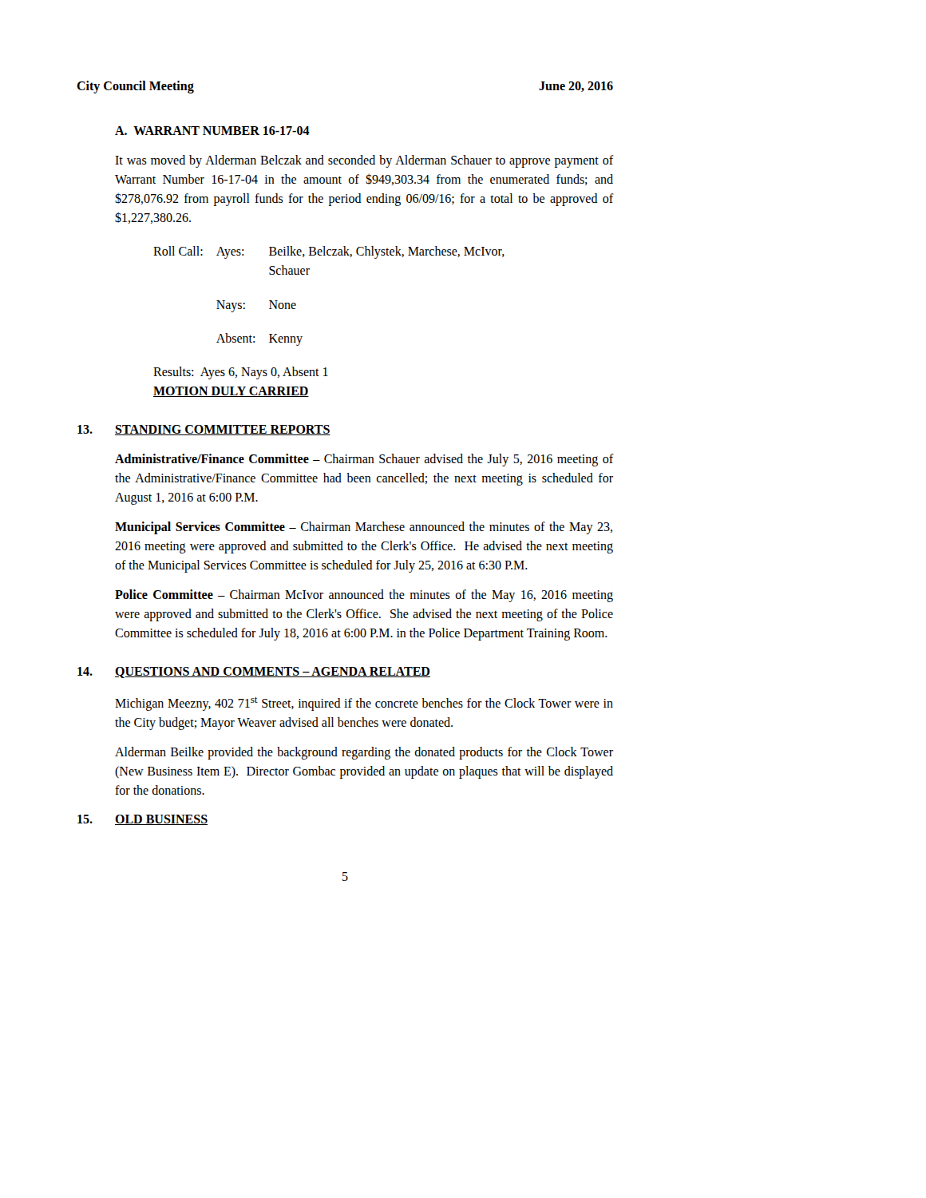City Council Meeting June 20, 2016
A. WARRANT NUMBER 16-17-04
It was moved by Alderman Belczak and seconded by Alderman Schauer to approve payment of Warrant Number 16-17-04 in the amount of $949,303.34 from the enumerated funds; and $278,076.92 from payroll funds for the period ending 06/09/16; for a total to be approved of $1,227,380.26.
| Roll Call: | Ayes: | Beilke, Belczak, Chlystek, Marchese, McIvor, Schauer |
| | Nays: | None |
| | Absent: | Kenny |
Results: Ayes 6, Nays 0, Absent 1
MOTION DULY CARRIED
13. STANDING COMMITTEE REPORTS
Administrative/Finance Committee – Chairman Schauer advised the July 5, 2016 meeting of the Administrative/Finance Committee had been cancelled; the next meeting is scheduled for August 1, 2016 at 6:00 P.M.
Municipal Services Committee – Chairman Marchese announced the minutes of the May 23, 2016 meeting were approved and submitted to the Clerk's Office. He advised the next meeting of the Municipal Services Committee is scheduled for July 25, 2016 at 6:30 P.M.
Police Committee – Chairman McIvor announced the minutes of the May 16, 2016 meeting were approved and submitted to the Clerk's Office. She advised the next meeting of the Police Committee is scheduled for July 18, 2016 at 6:00 P.M. in the Police Department Training Room.
14. QUESTIONS AND COMMENTS – AGENDA RELATED
Michigan Meezny, 402 71st Street, inquired if the concrete benches for the Clock Tower were in the City budget; Mayor Weaver advised all benches were donated.
Alderman Beilke provided the background regarding the donated products for the Clock Tower (New Business Item E). Director Gombac provided an update on plaques that will be displayed for the donations.
15. OLD BUSINESS
5